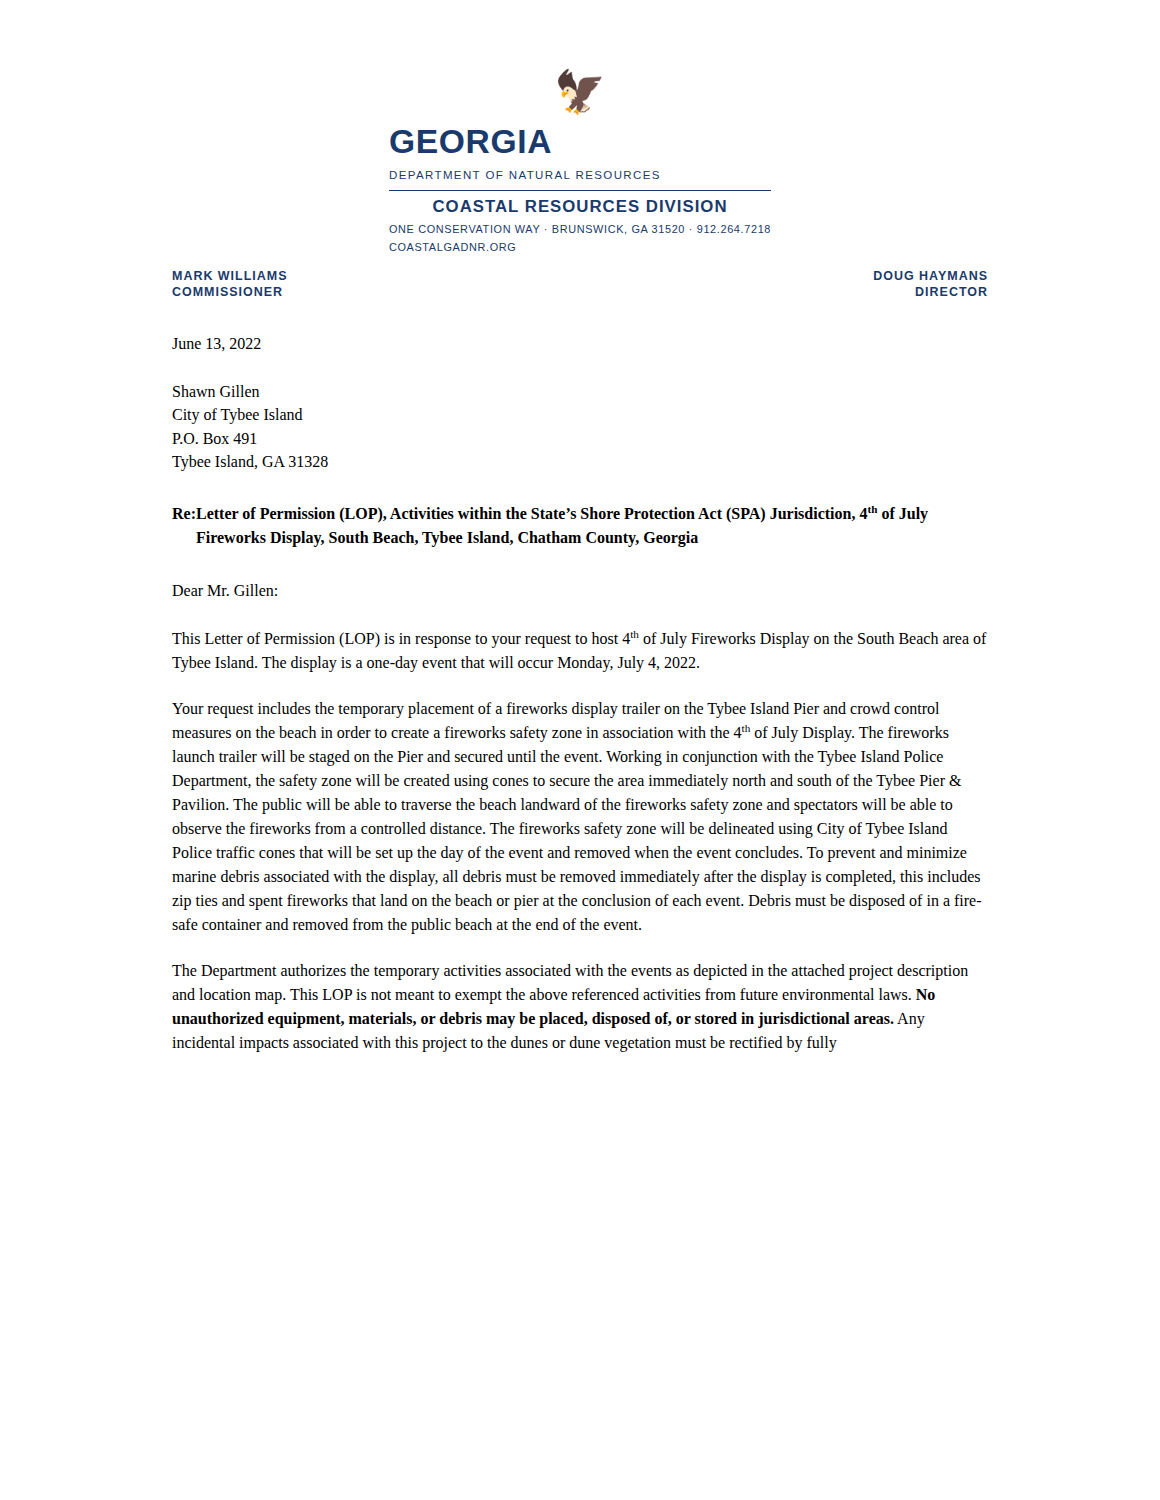🦅
GEORGIA
Department of Natural Resources
Coastal Resources Division
One Conservation Way · Brunswick, GA 31520 · 912.264.7218
CoastalGaDNR.org
Mark Williams
Commissioner
Doug Haymans
Director
June 13, 2022
Shawn Gillen
City of Tybee Island
P.O. Box 491
Tybee Island, GA 31328
| Re: | Letter of Permission (LOP), Activities within the State’s Shore Protection Act (SPA) Jurisdiction, 4 th of July Fireworks Display, South Beach, Tybee Island, Chatham County, Georgia |
Dear Mr. Gillen:
This Letter of Permission (LOP) is in response to your request to host 4th of July Fireworks Display on the South Beach area of Tybee Island. The display is a one-day event that will occur Monday, July 4, 2022.
Your request includes the temporary placement of a fireworks display trailer on the Tybee Island Pier and crowd control measures on the beach in order to create a fireworks safety zone in association with the 4th of July Display. The fireworks launch trailer will be staged on the Pier and secured until the event. Working in conjunction with the Tybee Island Police Department, the safety zone will be created using cones to secure the area immediately north and south of the Tybee Pier & Pavilion. The public will be able to traverse the beach landward of the fireworks safety zone and spectators will be able to observe the fireworks from a controlled distance. The fireworks safety zone will be delineated using City of Tybee Island Police traffic cones that will be set up the day of the event and removed when the event concludes. To prevent and minimize marine debris associated with the display, all debris must be removed immediately after the display is completed, this includes zip ties and spent fireworks that land on the beach or pier at the conclusion of each event. Debris must be disposed of in a fire-safe container and removed from the public beach at the end of the event.
The Department authorizes the temporary activities associated with the events as depicted in the attached project description and location map. This LOP is not meant to exempt the above referenced activities from future environmental laws. No unauthorized equipment, materials, or debris may be placed, disposed of, or stored in jurisdictional areas. Any incidental impacts associated with this project to the dunes or dune vegetation must be rectified by fully